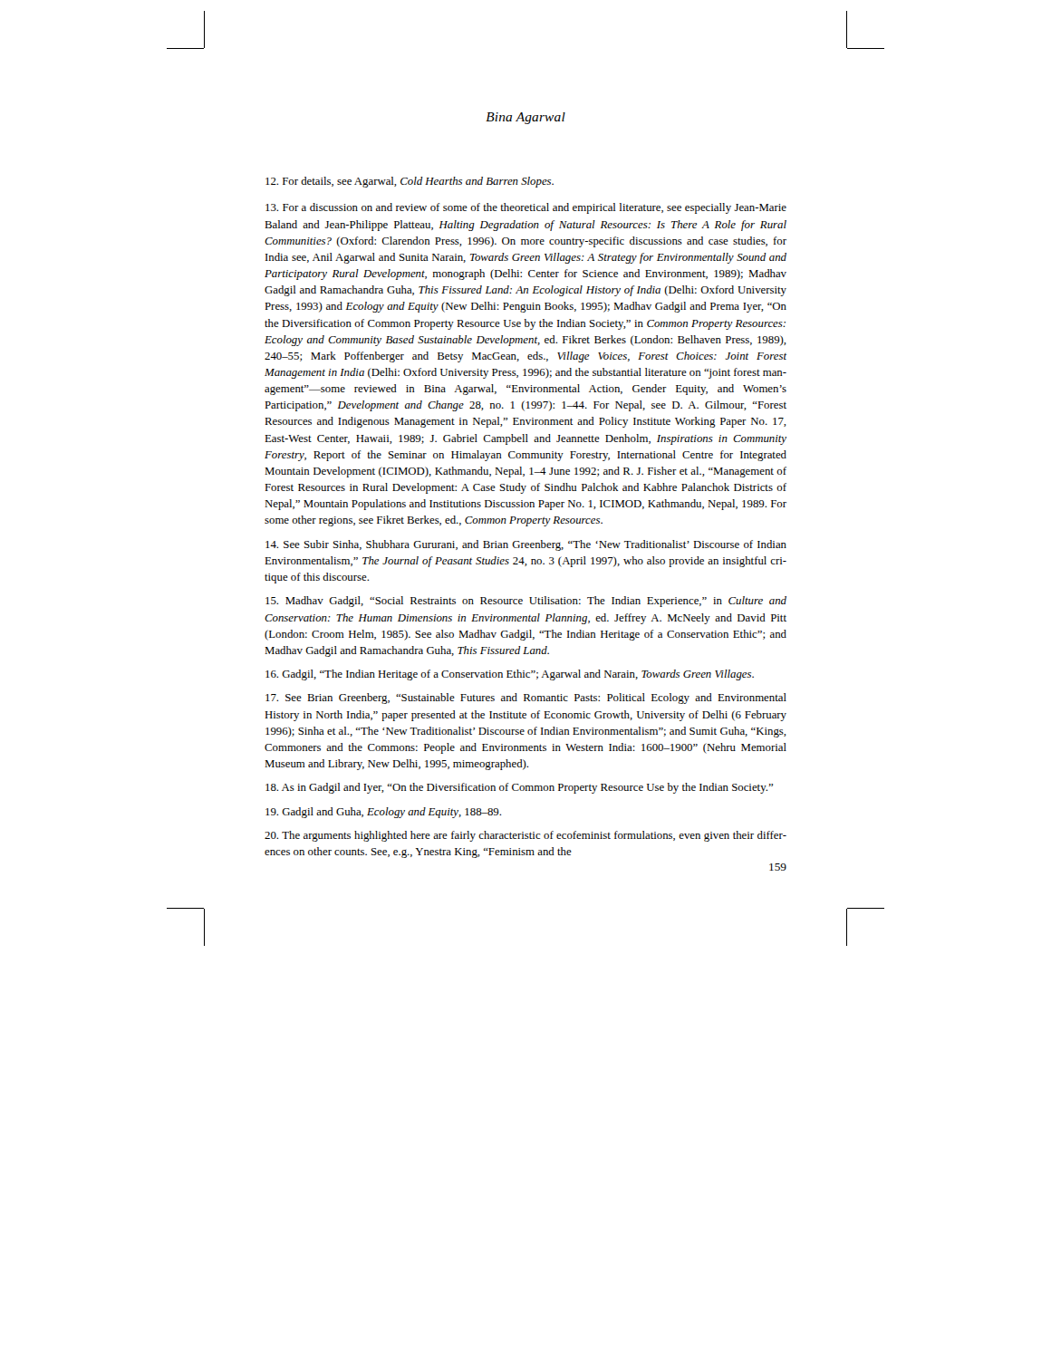Bina Agarwal
12. For details, see Agarwal, Cold Hearths and Barren Slopes.
13. For a discussion on and review of some of the theoretical and empirical literature, see especially Jean-Marie Baland and Jean-Philippe Platteau, Halting Degradation of Natural Resources: Is There A Role for Rural Communities? (Oxford: Clarendon Press, 1996). On more country-specific discussions and case studies, for India see, Anil Agarwal and Sunita Narain, Towards Green Villages: A Strategy for Environmentally Sound and Participatory Rural Development, monograph (Delhi: Center for Science and Environment, 1989); Madhav Gadgil and Ramachandra Guha, This Fissured Land: An Ecological History of India (Delhi: Oxford University Press, 1993) and Ecology and Equity (New Delhi: Penguin Books, 1995); Madhav Gadgil and Prema Iyer, “On the Diversification of Common Property Resource Use by the Indian Society,” in Common Property Resources: Ecology and Community Based Sustainable Development, ed. Fikret Berkes (London: Belhaven Press, 1989), 240–55; Mark Poffenberger and Betsy MacGean, eds., Village Voices, Forest Choices: Joint Forest Management in India (Delhi: Oxford University Press, 1996); and the substantial literature on “joint forest management”—some reviewed in Bina Agarwal, “Environmental Action, Gender Equity, and Women’s Participation,” Development and Change 28, no. 1 (1997): 1–44. For Nepal, see D. A. Gilmour, “Forest Resources and Indigenous Management in Nepal,” Environment and Policy Institute Working Paper No. 17, East-West Center, Hawaii, 1989; J. Gabriel Campbell and Jeannette Denholm, Inspirations in Community Forestry, Report of the Seminar on Himalayan Community Forestry, International Centre for Integrated Mountain Development (ICIMOD), Kathmandu, Nepal, 1–4 June 1992; and R. J. Fisher et al., “Management of Forest Resources in Rural Development: A Case Study of Sindhu Palchok and Kabhre Palanchok Districts of Nepal,” Mountain Populations and Institutions Discussion Paper No. 1, ICIMOD, Kathmandu, Nepal, 1989. For some other regions, see Fikret Berkes, ed., Common Property Resources.
14. See Subir Sinha, Shubhara Gururani, and Brian Greenberg, “The ‘New Traditionalist’ Discourse of Indian Environmentalism,” The Journal of Peasant Studies 24, no. 3 (April 1997), who also provide an insightful critique of this discourse.
15. Madhav Gadgil, “Social Restraints on Resource Utilisation: The Indian Experience,” in Culture and Conservation: The Human Dimensions in Environmental Planning, ed. Jeffrey A. McNeely and David Pitt (London: Croom Helm, 1985). See also Madhav Gadgil, “The Indian Heritage of a Conservation Ethic”; and Madhav Gadgil and Ramachandra Guha, This Fissured Land.
16. Gadgil, “The Indian Heritage of a Conservation Ethic”; Agarwal and Narain, Towards Green Villages.
17. See Brian Greenberg, “Sustainable Futures and Romantic Pasts: Political Ecology and Environmental History in North India,” paper presented at the Institute of Economic Growth, University of Delhi (6 February 1996); Sinha et al., “The ‘New Traditionalist’ Discourse of Indian Environmentalism”; and Sumit Guha, “Kings, Commoners and the Commons: People and Environments in Western India: 1600–1900” (Nehru Memorial Museum and Library, New Delhi, 1995, mimeographed).
18. As in Gadgil and Iyer, “On the Diversification of Common Property Resource Use by the Indian Society.”
19. Gadgil and Guha, Ecology and Equity, 188–89.
20. The arguments highlighted here are fairly characteristic of ecofeminist formulations, even given their differences on other counts. See, e.g., Ynestra King, “Feminism and the
159